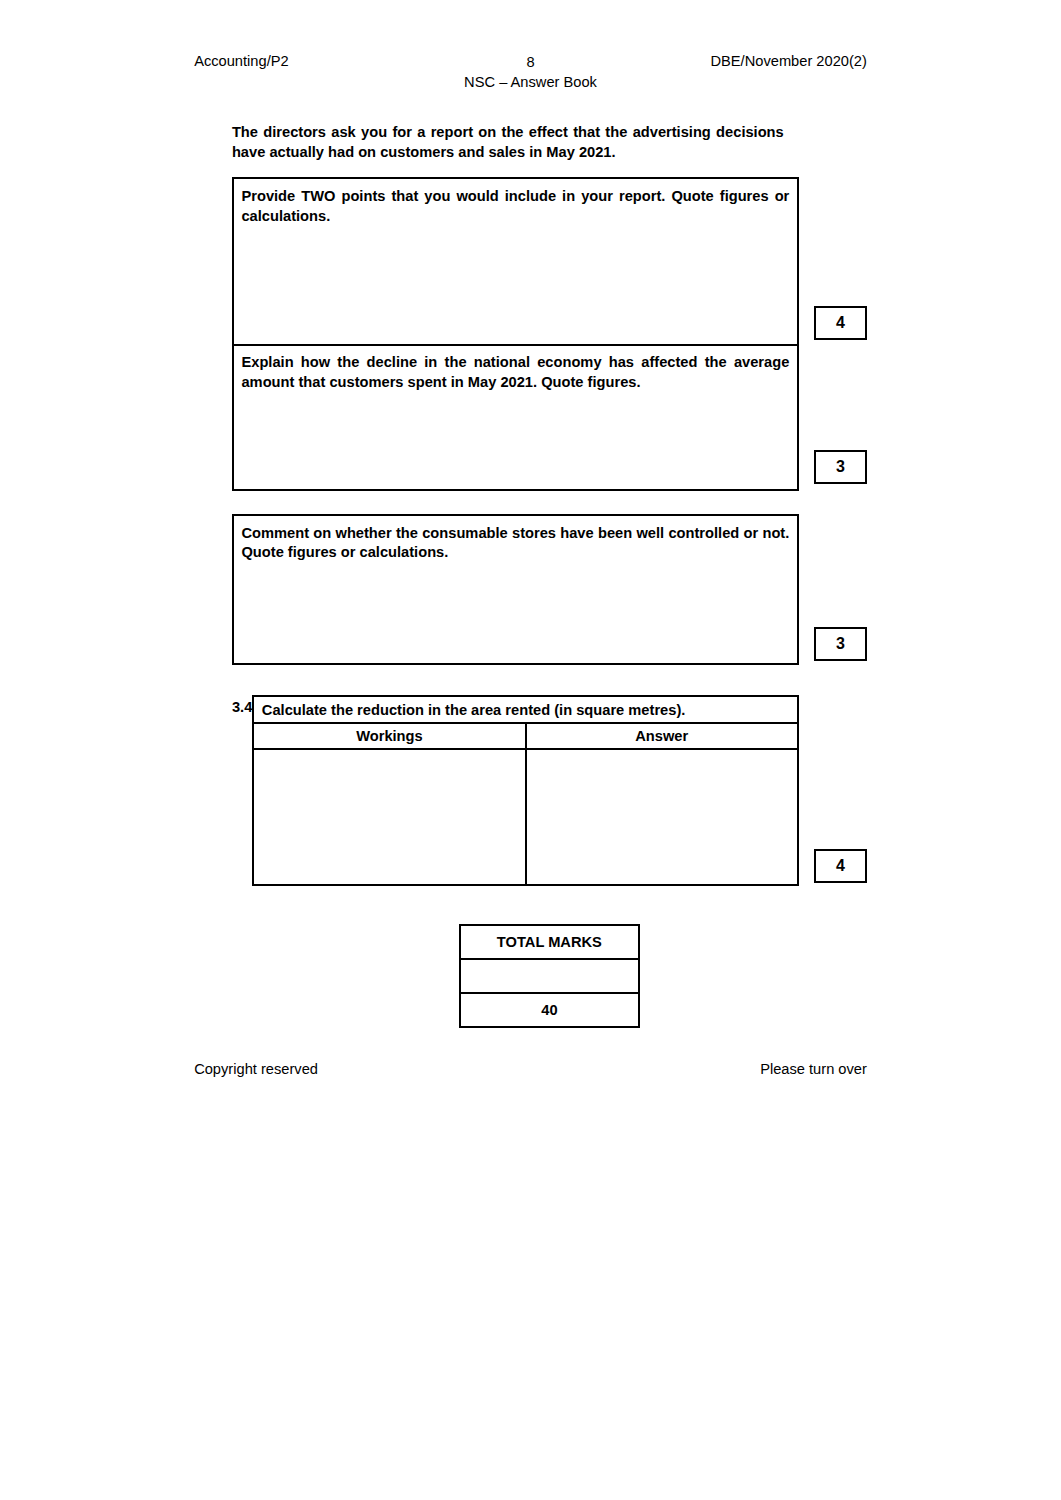Accounting/P2
8
NSC – Answer Book
DBE/November 2020(2)
The directors ask you for a report on the effect that the advertising decisions have actually had on customers and sales in May 2021.
Provide TWO points that you would include in your report. Quote figures or calculations.
Explain how the decline in the national economy has affected the average amount that customers spent in May 2021. Quote figures.
4
3
Comment on whether the consumable stores have been well controlled or not. Quote figures or calculations.
3
3.4
| Calculate the reduction in the area rented (in square metres). |
| Workings | Answer |
4
| TOTAL MARKS |
| 40 |
Copyright reserved
Please turn over